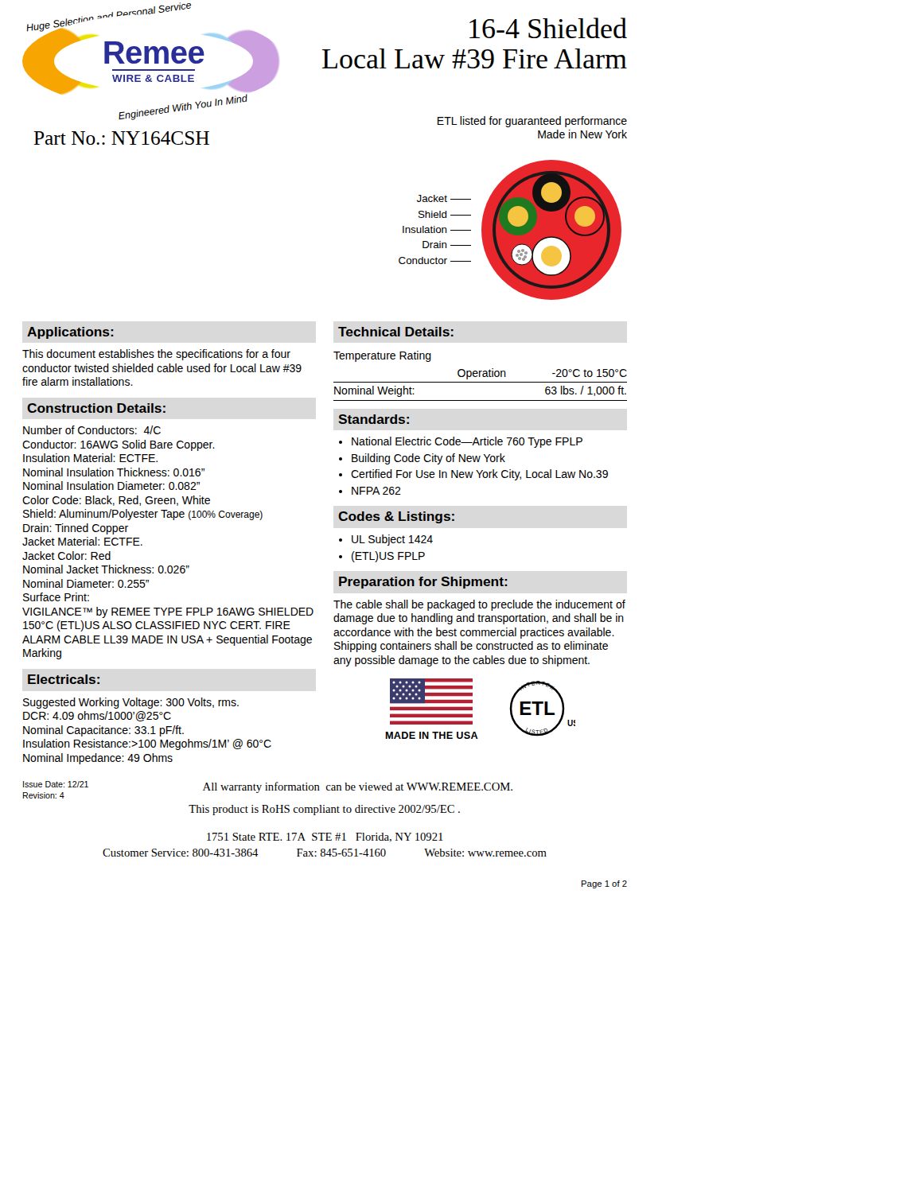Huge Selection and Personal Service
Remee
WIRE & CABLE
Engineered With You In Mind
16-4 Shielded
Local Law #39 Fire Alarm
Part No.: NY164CSH
ETL listed for guaranteed performance
Made in New York
Jacket
Shield
Insulation
Drain
Conductor
Applications:
This document establishes the specifications for a four conductor twisted shielded cable used for Local Law #39 fire alarm installations.
Construction Details:
Number of Conductors: 4/C
Conductor: 16AWG Solid Bare Copper.
Insulation Material: ECTFE.
Nominal Insulation Thickness: 0.016”
Nominal Insulation Diameter: 0.082”
Color Code: Black, Red, Green, White
Shield: Aluminum/Polyester Tape (100% Coverage)
Drain: Tinned Copper
Jacket Material: ECTFE.
Jacket Color: Red
Nominal Jacket Thickness: 0.026”
Nominal Diameter: 0.255”
Surface Print:
VIGILANCE™ by REMEE TYPE FPLP 16AWG SHIELDED 150°C (ETL)US ALSO CLASSIFIED NYC CERT. FIRE ALARM CABLE LL39 MADE IN USA + Sequential Footage Marking
Electricals:
Suggested Working Voltage: 300 Volts, rms.
DCR: 4.09 ohms/1000’@25°C
Nominal Capacitance: 33.1 pF/ft.
Insulation Resistance:>100 Megohms/1M’ @ 60°C
Nominal Impedance: 49 Ohms
Technical Details:
| Temperature Rating |
| | Operation | -20°C to 150°C |
| Nominal Weight: | 63 lbs. / 1,000 ft. |
Standards:
National Electric Code—Article 760 Type FPLP
Building Code City of New York
Certified For Use In New York City, Local Law No.39
NFPA 262
Codes & Listings:
UL Subject 1424
(ETL)US FPLP
Preparation for Shipment:
The cable shall be packaged to preclude the inducement of damage due to handling and transportation, and shall be in accordance with the best commercial practices available. Shipping containers shall be constructed as to eliminate any possible damage to the cables due to shipment.
MADE IN THE USA
INTERTEK LISTED ETL US
Issue Date: 12/21
Revision: 4
All warranty information can be viewed at WWW.REMEE.COM.
This product is RoHS compliant to directive 2002/95/EC .
1751 State RTE. 17A STE #1 Florida, NY 10921
Customer Service: 800-431-3864 Fax: 845-651-4160 Website: www.remee.com
Page 1 of 2